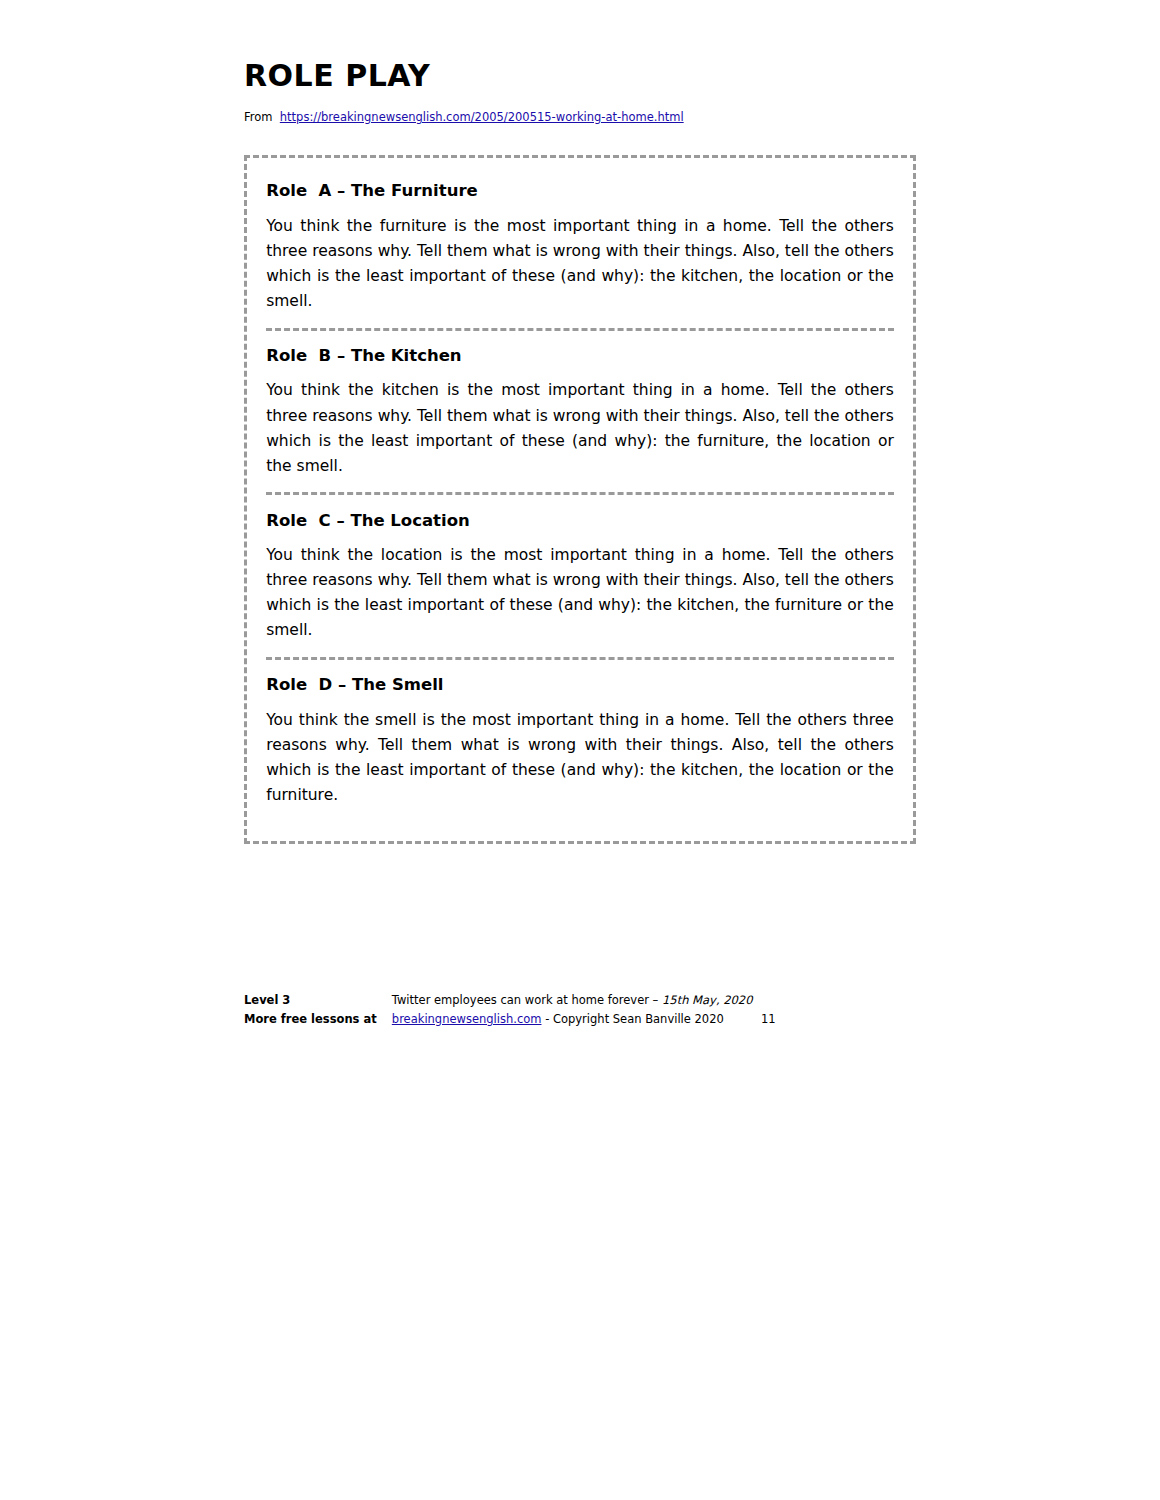ROLE PLAY
From https://breakingnewsenglish.com/2005/200515-working-at-home.html
Role A – The Furniture
You think the furniture is the most important thing in a home. Tell the others three reasons why. Tell them what is wrong with their things. Also, tell the others which is the least important of these (and why): the kitchen, the location or the smell.
Role B – The Kitchen
You think the kitchen is the most important thing in a home. Tell the others three reasons why. Tell them what is wrong with their things. Also, tell the others which is the least important of these (and why): the furniture, the location or the smell.
Role C – The Location
You think the location is the most important thing in a home. Tell the others three reasons why. Tell them what is wrong with their things. Also, tell the others which is the least important of these (and why): the kitchen, the furniture or the smell.
Role D – The Smell
You think the smell is the most important thing in a home. Tell the others three reasons why. Tell them what is wrong with their things. Also, tell the others which is the least important of these (and why): the kitchen, the location or the furniture.
| Level 3 | Twitter employees can work at home forever – 15th May, 2020 | |
| More free lessons at | breakingnewsenglish.com - Copyright Sean Banville 2020 11 | |